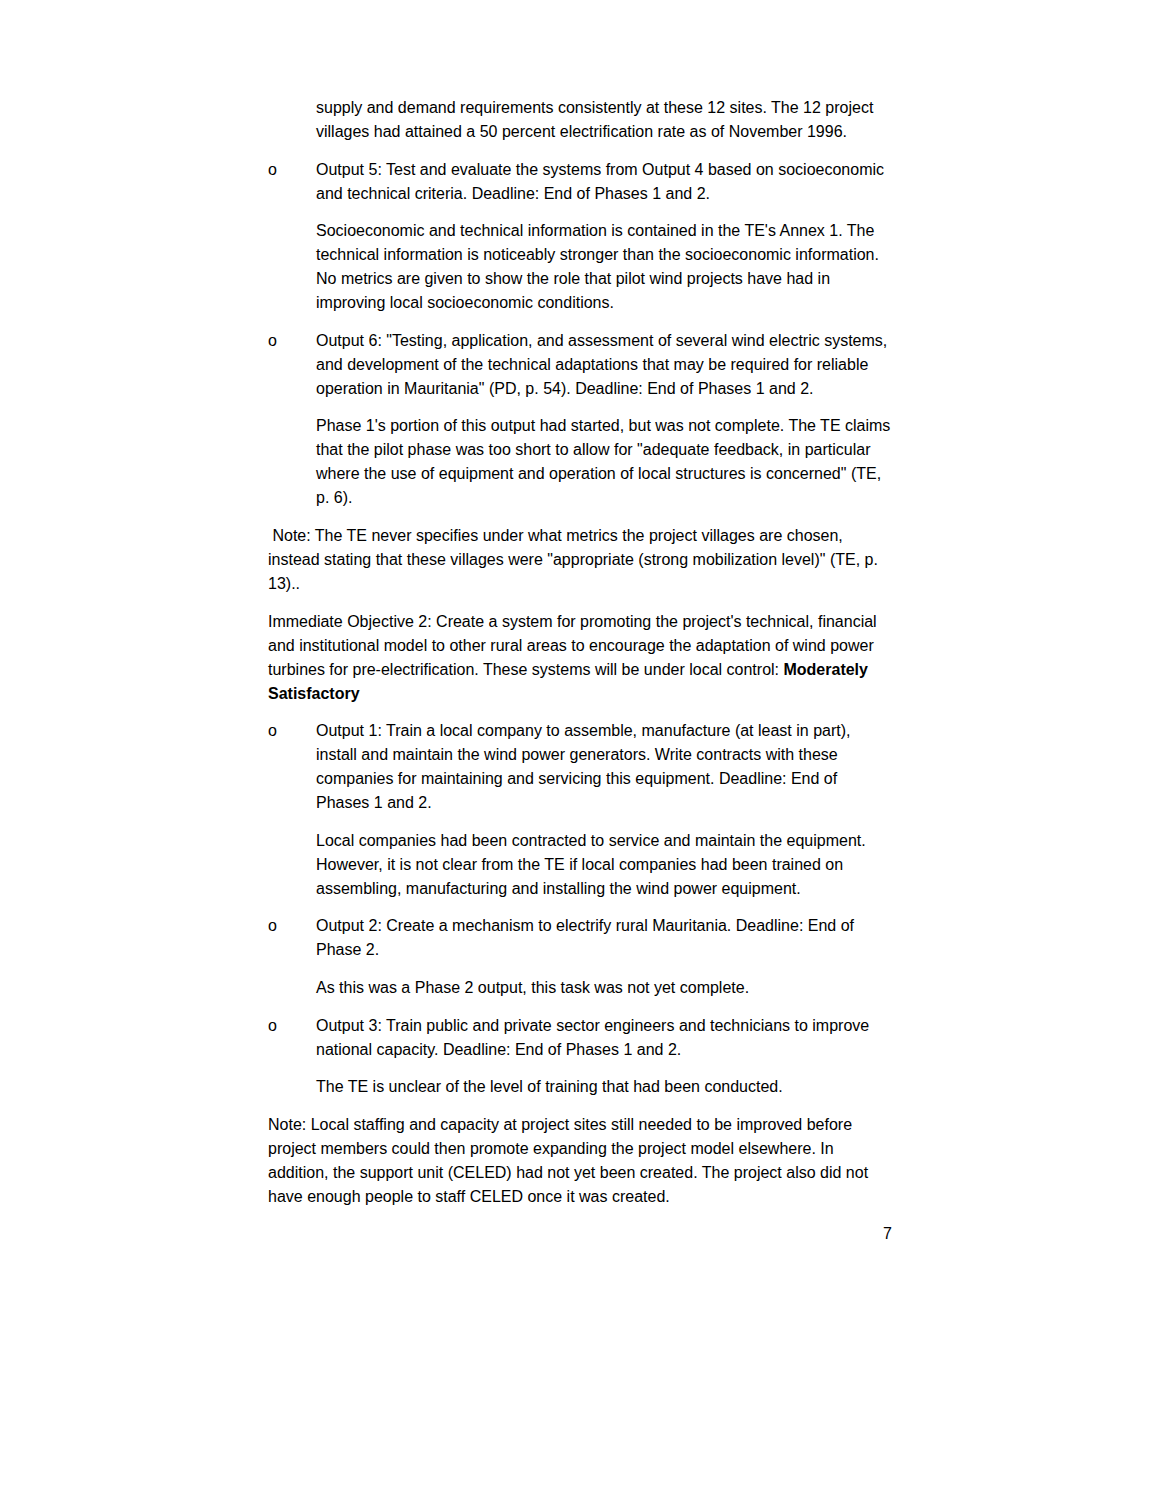supply and demand requirements consistently at these 12 sites. The 12 project villages had attained a 50 percent electrification rate as of November 1996.
o
Output 5: Test and evaluate the systems from Output 4 based on socioeconomic and technical criteria. Deadline: End of Phases 1 and 2.
Socioeconomic and technical information is contained in the TE's Annex 1. The technical information is noticeably stronger than the socioeconomic information. No metrics are given to show the role that pilot wind projects have had in improving local socioeconomic conditions.
o
Output 6: "Testing, application, and assessment of several wind electric systems, and development of the technical adaptations that may be required for reliable operation in Mauritania" (PD, p. 54). Deadline: End of Phases 1 and 2.
Phase 1's portion of this output had started, but was not complete. The TE claims that the pilot phase was too short to allow for "adequate feedback, in particular where the use of equipment and operation of local structures is concerned" (TE, p. 6).
Note: The TE never specifies under what metrics the project villages are chosen, instead stating that these villages were "appropriate (strong mobilization level)" (TE, p. 13)..
Immediate Objective 2: Create a system for promoting the project's technical, financial and institutional model to other rural areas to encourage the adaptation of wind power turbines for pre-electrification. These systems will be under local control: Moderately Satisfactory
o
Output 1: Train a local company to assemble, manufacture (at least in part), install and maintain the wind power generators. Write contracts with these companies for maintaining and servicing this equipment. Deadline: End of Phases 1 and 2.
Local companies had been contracted to service and maintain the equipment. However, it is not clear from the TE if local companies had been trained on assembling, manufacturing and installing the wind power equipment.
o
Output 2: Create a mechanism to electrify rural Mauritania. Deadline: End of Phase 2.
As this was a Phase 2 output, this task was not yet complete.
o
Output 3: Train public and private sector engineers and technicians to improve national capacity. Deadline: End of Phases 1 and 2.
The TE is unclear of the level of training that had been conducted.
Note: Local staffing and capacity at project sites still needed to be improved before project members could then promote expanding the project model elsewhere. In addition, the support unit (CELED) had not yet been created. The project also did not have enough people to staff CELED once it was created.
7